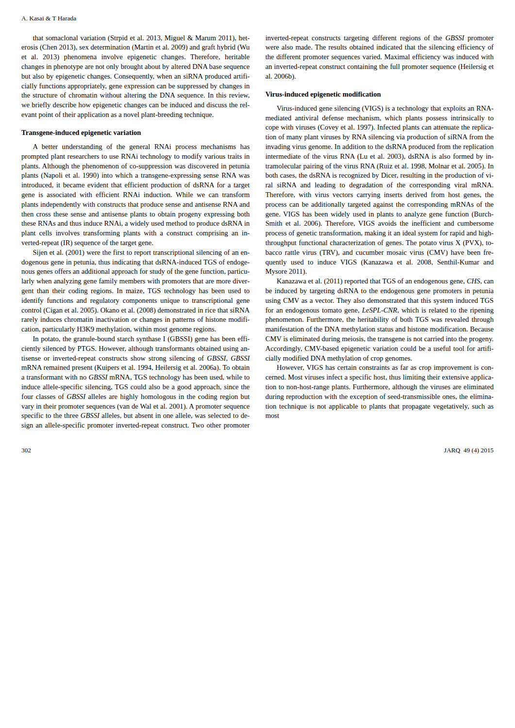A. Kasai & T Harada
that somaclonal variation (Strpid et al. 2013, Miguel & Marum 2011), heterosis (Chen 2013), sex determination (Martin et al. 2009) and graft hybrid (Wu et al. 2013) phenomena involve epigenetic changes. Therefore, heritable changes in phenotype are not only brought about by altered DNA base sequence but also by epigenetic changes. Consequently, when an siRNA produced artificially functions appropriately, gene expression can be suppressed by changes in the structure of chromatin without altering the DNA sequence. In this review, we briefly describe how epigenetic changes can be induced and discuss the relevant point of their application as a novel plant-breeding technique.
Transgene-induced epigenetic variation
A better understanding of the general RNAi process mechanisms has prompted plant researchers to use RNAi technology to modify various traits in plants. Although the phenomenon of co-suppression was discovered in petunia plants (Napoli et al. 1990) into which a transgene-expressing sense RNA was introduced, it became evident that efficient production of dsRNA for a target gene is associated with efficient RNAi induction. While we can transform plants independently with constructs that produce sense and antisense RNA and then cross these sense and antisense plants to obtain progeny expressing both these RNAs and thus induce RNAi, a widely used method to produce dsRNA in plant cells involves transforming plants with a construct comprising an inverted-repeat (IR) sequence of the target gene.
Sijen et al. (2001) were the first to report transcriptional silencing of an endogenous gene in petunia, thus indicating that dsRNA-induced TGS of endogenous genes offers an additional approach for study of the gene function, particularly when analyzing gene family members with promoters that are more divergent than their coding regions. In maize, TGS technology has been used to identify functions and regulatory components unique to transcriptional gene control (Cigan et al. 2005). Okano et al. (2008) demonstrated in rice that siRNA rarely induces chromatin inactivation or changes in patterns of histone modification, particularly H3K9 methylation, within most genome regions.
In potato, the granule-bound starch synthase I (GBSSI) gene has been efficiently silenced by PTGS. However, although transformants obtained using antisense or inverted-repeat constructs show strong silencing of GBSSI, GBSSI mRNA remained present (Kuipers et al. 1994, Heilersig et al. 2006a). To obtain a transformant with no GBSSI mRNA, TGS technology has been used, while to induce allele-specific silencing, TGS could also be a good approach, since the four classes of GBSSI alleles are highly homologous in the coding region but vary in their promoter sequences (van de Wal et al. 2001). A promoter sequence specific to the three GBSSI alleles, but absent in one allele, was selected to design an allele-specific promoter inverted-repeat construct. Two other promoter inverted-repeat constructs targeting different regions of the GBSSI promoter were also made. The results obtained indicated that the silencing efficiency of the different promoter sequences varied. Maximal efficiency was induced with an inverted-repeat construct containing the full promoter sequence (Heilersig et al. 2006b).
Virus-induced epigenetic modification
Virus-induced gene silencing (VIGS) is a technology that exploits an RNA-mediated antiviral defense mechanism, which plants possess intrinsically to cope with viruses (Covey et al. 1997). Infected plants can attenuate the replication of many plant viruses by RNA silencing via production of siRNA from the invading virus genome. In addition to the dsRNA produced from the replication intermediate of the virus RNA (Lu et al. 2003), dsRNA is also formed by intramolecular pairing of the virus RNA (Ruiz et al. 1998, Molnar et al. 2005). In both cases, the dsRNA is recognized by Dicer, resulting in the production of viral siRNA and leading to degradation of the corresponding viral mRNA. Therefore, with virus vectors carrying inserts derived from host genes, the process can be additionally targeted against the corresponding mRNAs of the gene. VIGS has been widely used in plants to analyze gene function (Burch-Smith et al. 2006). Therefore, VIGS avoids the inefficient and cumbersome process of genetic transformation, making it an ideal system for rapid and high-throughput functional characterization of genes. The potato virus X (PVX), tobacco rattle virus (TRV), and cucumber mosaic virus (CMV) have been frequently used to induce VIGS (Kanazawa et al. 2008, Senthil-Kumar and Mysore 2011).
Kanazawa et al. (2011) reported that TGS of an endogenous gene, CHS, can be induced by targeting dsRNA to the endogenous gene promoters in petunia using CMV as a vector. They also demonstrated that this system induced TGS for an endogenous tomato gene, LeSPL-CNR, which is related to the ripening phenomenon. Furthermore, the heritability of both TGS was revealed through manifestation of the DNA methylation status and histone modification. Because CMV is eliminated during meiosis, the transgene is not carried into the progeny. Accordingly, CMV-based epigenetic variation could be a useful tool for artificially modified DNA methylation of crop genomes.
However, VIGS has certain constraints as far as crop improvement is concerned. Most viruses infect a specific host, thus limiting their extensive application to non-host-range plants. Furthermore, although the viruses are eliminated during reproduction with the exception of seed-transmissible ones, the elimination technique is not applicable to plants that propagate vegetatively, such as most
302 JARQ 49 (4) 2015